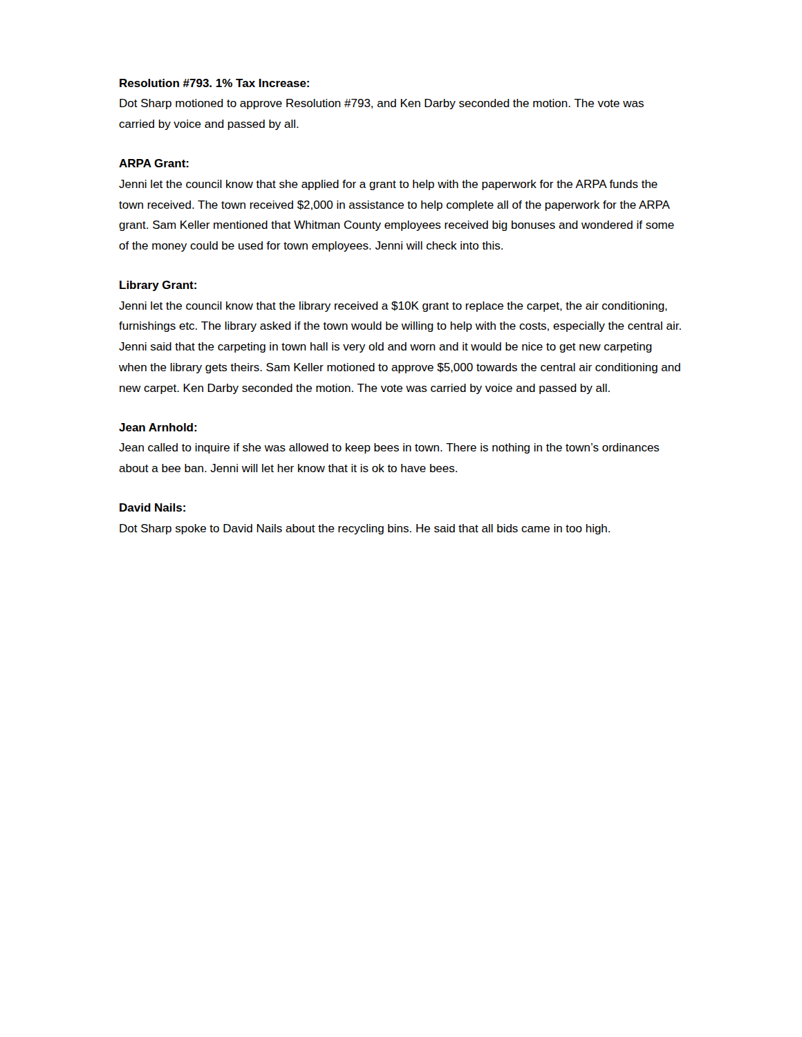Resolution #793. 1% Tax Increase:
Dot Sharp motioned to approve Resolution #793, and Ken Darby seconded the motion. The vote was carried by voice and passed by all.
ARPA Grant:
Jenni let the council know that she applied for a grant to help with the paperwork for the ARPA funds the town received. The town received $2,000 in assistance to help complete all of the paperwork for the ARPA grant. Sam Keller mentioned that Whitman County employees received big bonuses and wondered if some of the money could be used for town employees. Jenni will check into this.
Library Grant:
Jenni let the council know that the library received a $10K grant to replace the carpet, the air conditioning, furnishings etc. The library asked if the town would be willing to help with the costs, especially the central air. Jenni said that the carpeting in town hall is very old and worn and it would be nice to get new carpeting when the library gets theirs. Sam Keller motioned to approve $5,000 towards the central air conditioning and new carpet. Ken Darby seconded the motion. The vote was carried by voice and passed by all.
Jean Arnhold:
Jean called to inquire if she was allowed to keep bees in town. There is nothing in the town’s ordinances about a bee ban. Jenni will let her know that it is ok to have bees.
David Nails:
Dot Sharp spoke to David Nails about the recycling bins. He said that all bids came in too high.